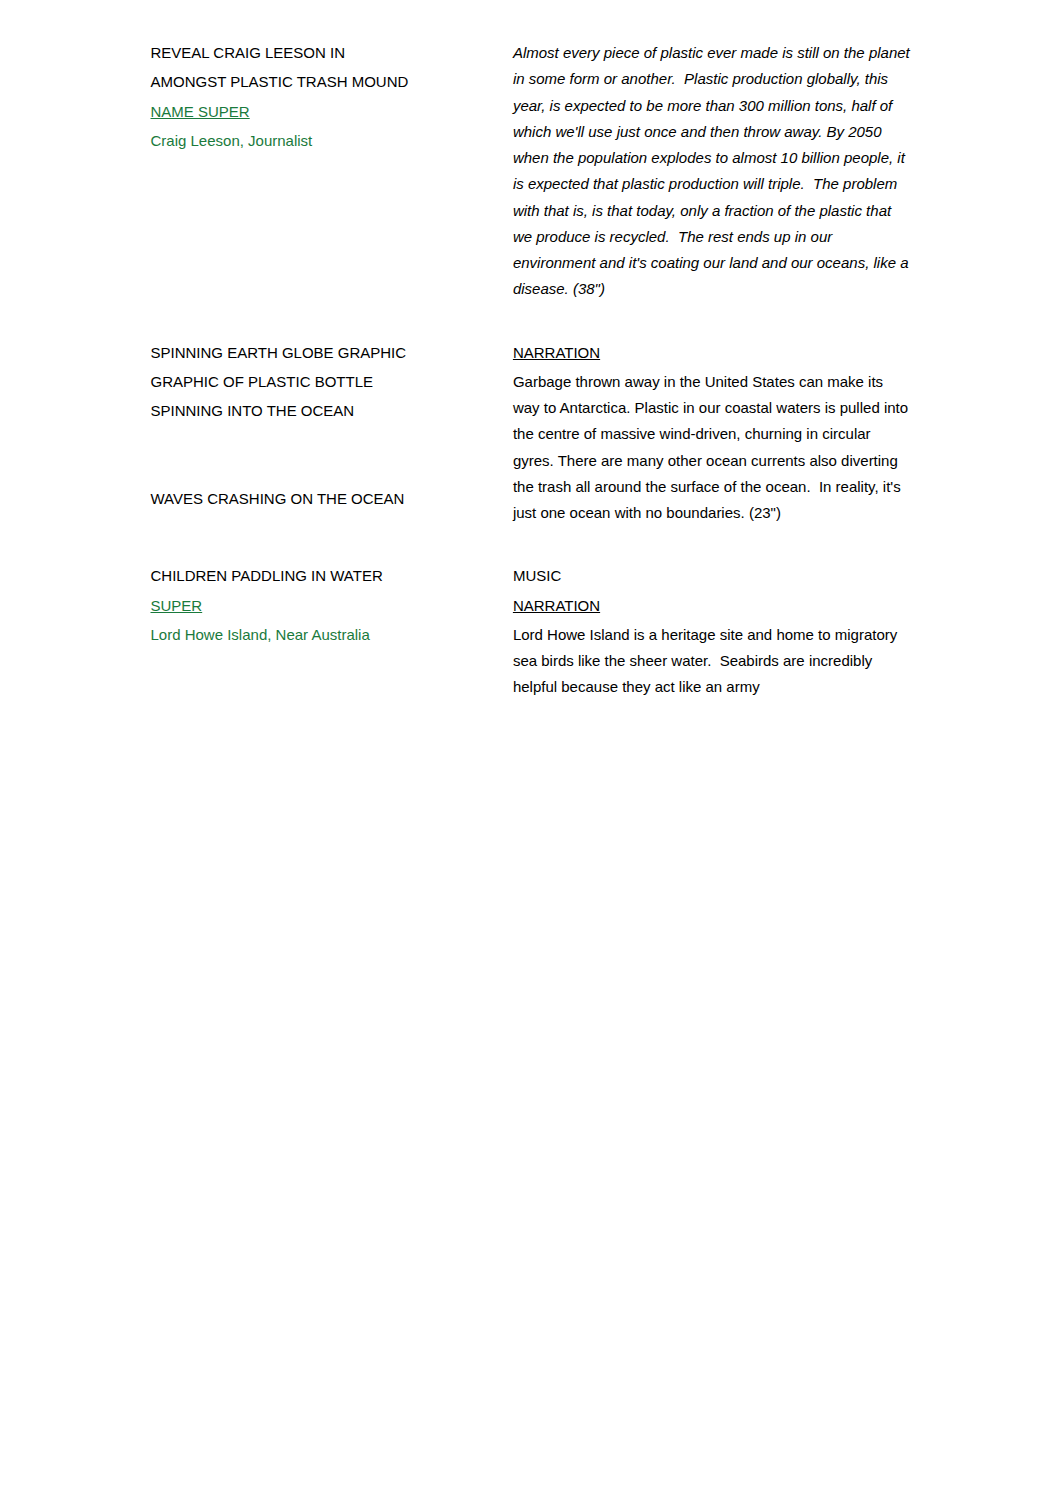REVEAL CRAIG LEESON IN
AMONGST PLASTIC TRASH MOUND
NAME SUPER
Craig Leeson, Journalist
Almost every piece of plastic ever made is still on the planet in some form or another. Plastic production globally, this year, is expected to be more than 300 million tons, half of which we'll use just once and then throw away. By 2050 when the population explodes to almost 10 billion people, it is expected that plastic production will triple. The problem with that is, is that today, only a fraction of the plastic that we produce is recycled. The rest ends up in our environment and it's coating our land and our oceans, like a disease. (38")
SPINNING EARTH GLOBE GRAPHIC
GRAPHIC OF PLASTIC BOTTLE
SPINNING INTO THE OCEAN
WAVES CRASHING ON THE OCEAN
NARRATION
Garbage thrown away in the United States can make its way to Antarctica. Plastic in our coastal waters is pulled into the centre of massive wind-driven, churning in circular gyres. There are many other ocean currents also diverting the trash all around the surface of the ocean. In reality, it's just one ocean with no boundaries. (23")
CHILDREN PADDLING IN WATER
SUPER
Lord Howe Island, Near Australia
MUSIC
NARRATION
Lord Howe Island is a heritage site and home to migratory sea birds like the sheer water. Seabirds are incredibly helpful because they act like an army